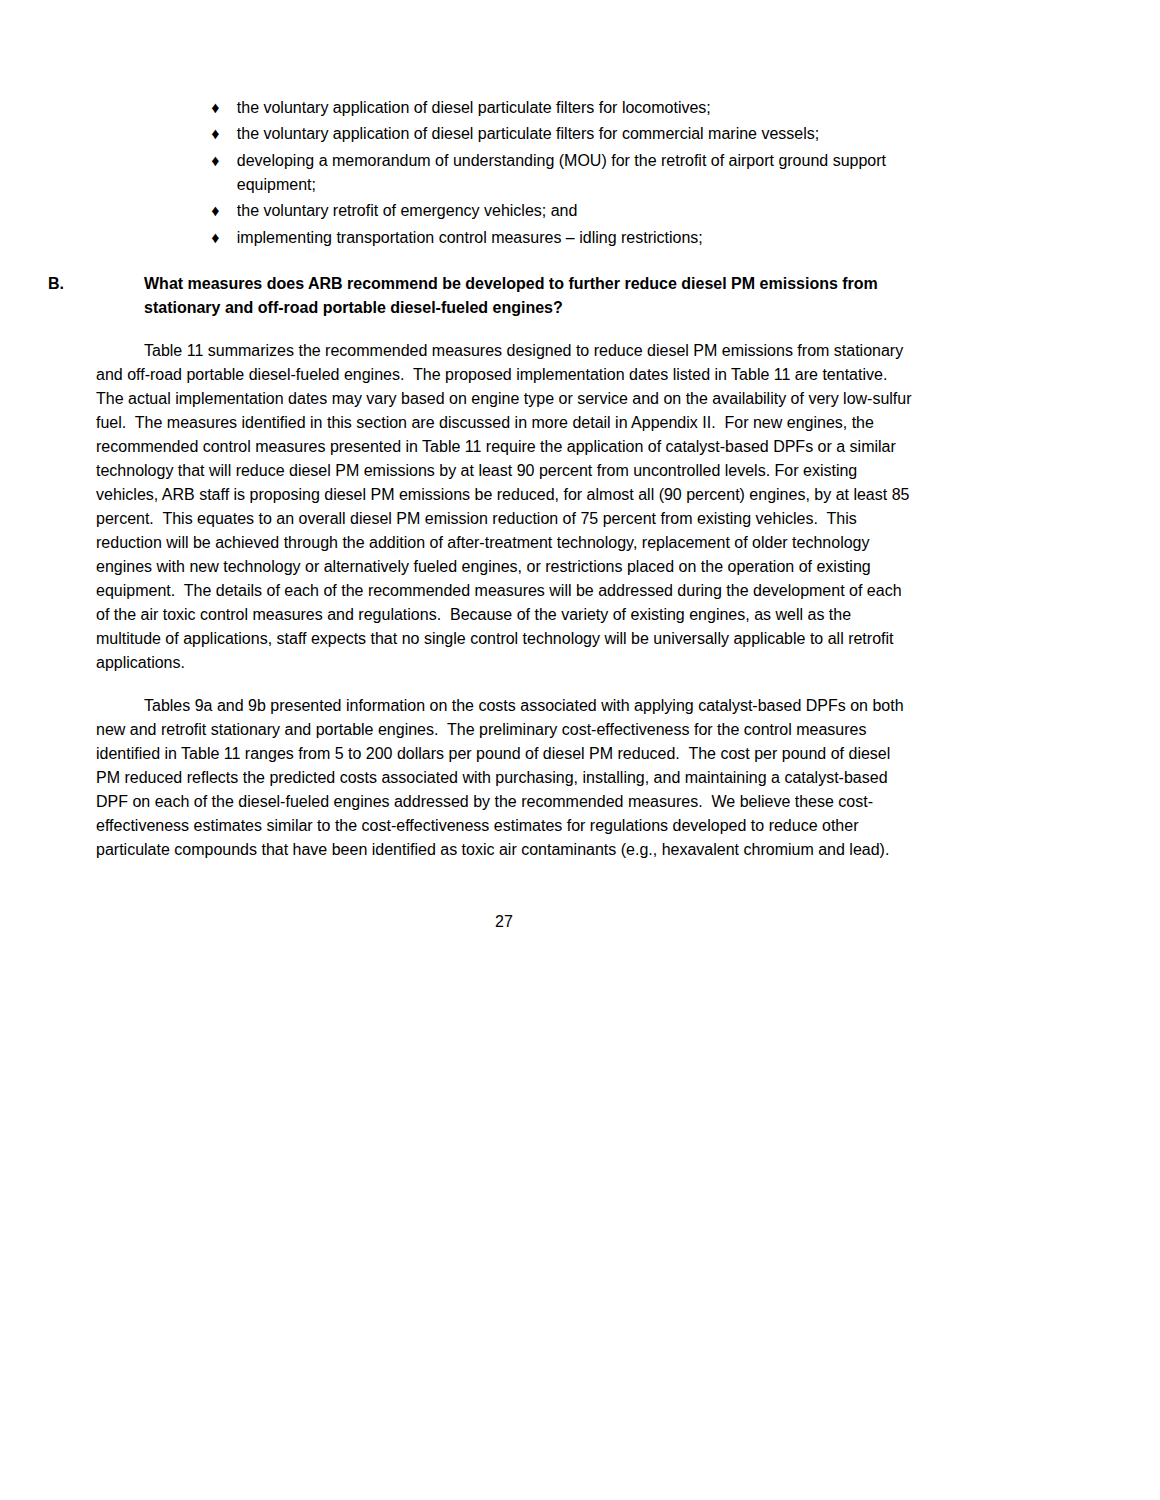the voluntary application of diesel particulate filters for locomotives;
the voluntary application of diesel particulate filters for commercial marine vessels;
developing a memorandum of understanding (MOU) for the retrofit of airport ground support equipment;
the voluntary retrofit of emergency vehicles; and
implementing transportation control measures – idling restrictions;
B. What measures does ARB recommend be developed to further reduce diesel PM emissions from stationary and off-road portable diesel-fueled engines?
Table 11 summarizes the recommended measures designed to reduce diesel PM emissions from stationary and off-road portable diesel-fueled engines. The proposed implementation dates listed in Table 11 are tentative. The actual implementation dates may vary based on engine type or service and on the availability of very low-sulfur fuel. The measures identified in this section are discussed in more detail in Appendix II. For new engines, the recommended control measures presented in Table 11 require the application of catalyst-based DPFs or a similar technology that will reduce diesel PM emissions by at least 90 percent from uncontrolled levels. For existing vehicles, ARB staff is proposing diesel PM emissions be reduced, for almost all (90 percent) engines, by at least 85 percent. This equates to an overall diesel PM emission reduction of 75 percent from existing vehicles. This reduction will be achieved through the addition of after-treatment technology, replacement of older technology engines with new technology or alternatively fueled engines, or restrictions placed on the operation of existing equipment. The details of each of the recommended measures will be addressed during the development of each of the air toxic control measures and regulations. Because of the variety of existing engines, as well as the multitude of applications, staff expects that no single control technology will be universally applicable to all retrofit applications.
Tables 9a and 9b presented information on the costs associated with applying catalyst-based DPFs on both new and retrofit stationary and portable engines. The preliminary cost-effectiveness for the control measures identified in Table 11 ranges from 5 to 200 dollars per pound of diesel PM reduced. The cost per pound of diesel PM reduced reflects the predicted costs associated with purchasing, installing, and maintaining a catalyst-based DPF on each of the diesel-fueled engines addressed by the recommended measures. We believe these cost-effectiveness estimates similar to the cost-effectiveness estimates for regulations developed to reduce other particulate compounds that have been identified as toxic air contaminants (e.g., hexavalent chromium and lead).
27